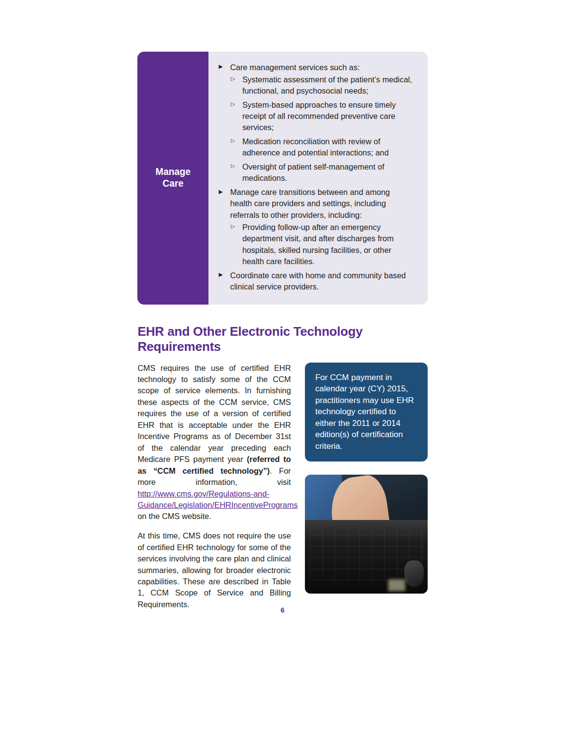Manage
Care
Care management services such as:
Systematic assessment of the patient’s medical, functional, and psychosocial needs;
System-based approaches to ensure timely receipt of all recommended preventive care services;
Medication reconciliation with review of adherence and potential interactions; and
Oversight of patient self-management of medications.
Manage care transitions between and among health care providers and settings, including referrals to other providers, including:
Providing follow-up after an emergency department visit, and after discharges from hospitals, skilled nursing facilities, or other health care facilities.
Coordinate care with home and community based clinical service providers.
EHR and Other Electronic Technology Requirements
CMS requires the use of certified EHR technology to satisfy some of the CCM scope of service elements. In furnishing these aspects of the CCM service, CMS requires the use of a version of certified EHR that is acceptable under the EHR Incentive Programs as of December 31st of the calendar year preceding each Medicare PFS payment year (referred to as “CCM certified technology”). For more information, visit http://www.cms.gov/Regulations-and-Guidance/Legislation/EHRIncentivePrograms on the CMS website.
At this time, CMS does not require the use of certified EHR technology for some of the services involving the care plan and clinical summaries, allowing for broader electronic capabilities. These are described in Table 1, CCM Scope of Service and Billing Requirements.
For CCM payment in calendar year (CY) 2015, practitioners may use EHR technology certified to either the 2011 or 2014 edition(s) of certification criteria.
6